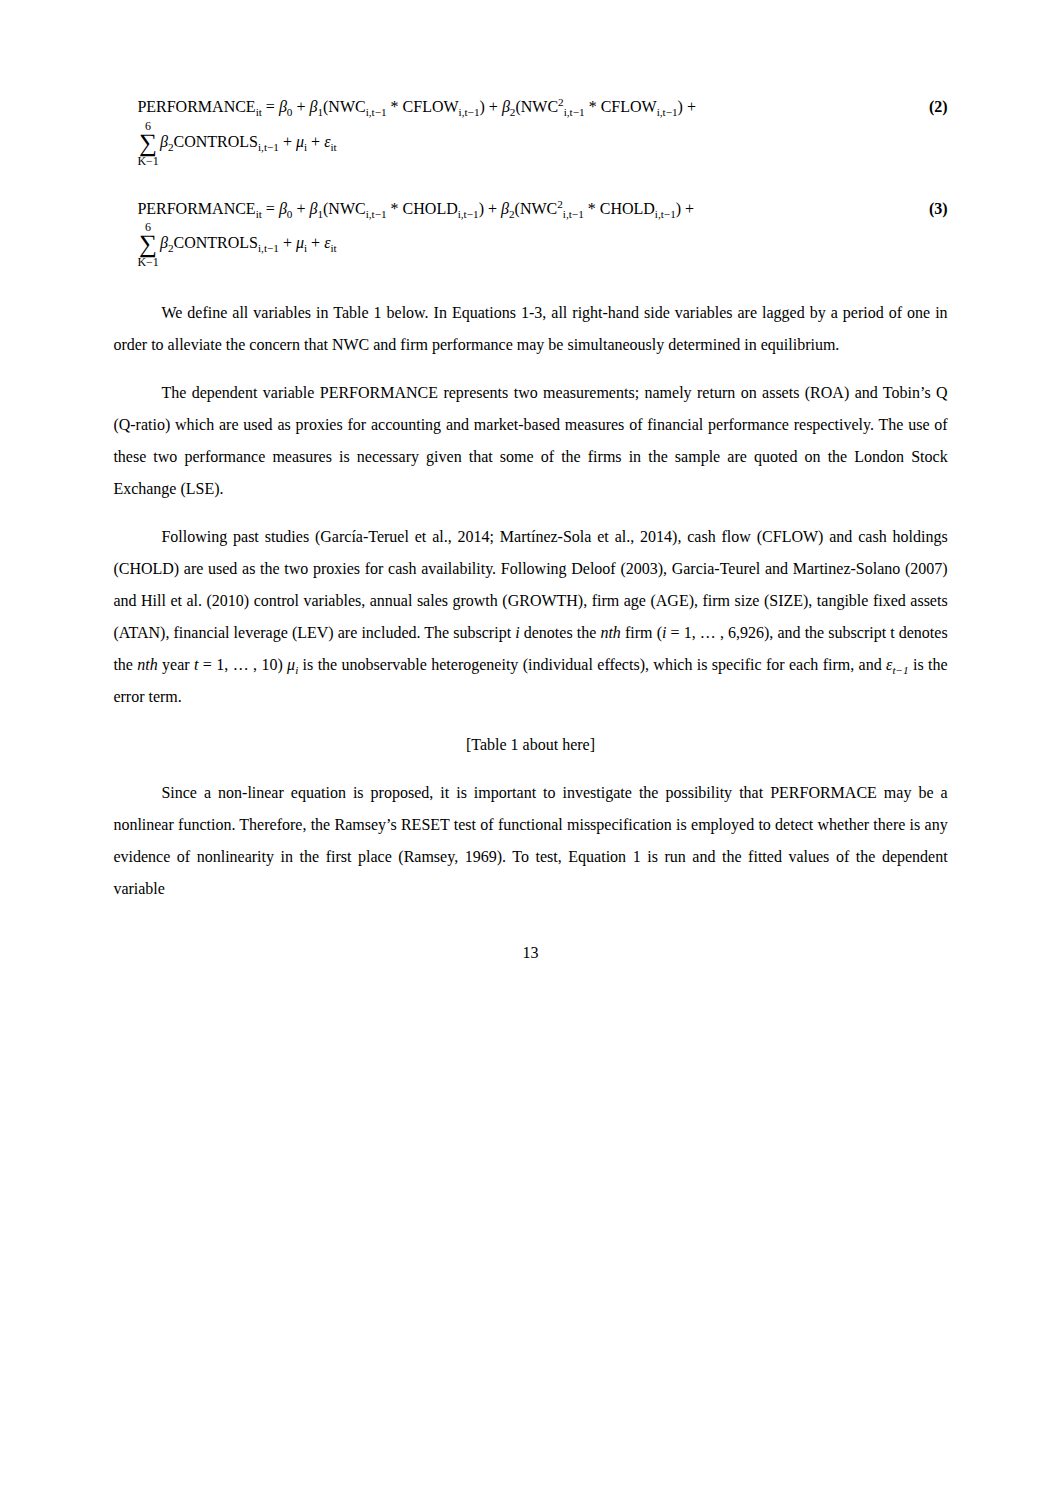(2) PERFORMANCEit = β0 + β1(NWCi,t−1 * CFLOWi,t−1) + β2(NWC2i,t−1 * CFLOWi,t−1) + 6∑K−1 β2CONTROLSi,t−1 + μi + εit
(3) PERFORMANCEit = β0 + β1(NWCi,t−1 * CHOLDi,t−1) + β2(NWC2i,t−1 * CHOLDi,t−1) + 6∑K−1 β2CONTROLSi,t−1 + μi + εit
We define all variables in Table 1 below. In Equations 1-3, all right-hand side variables are lagged by a period of one in order to alleviate the concern that NWC and firm performance may be simultaneously determined in equilibrium.
The dependent variable PERFORMANCE represents two measurements; namely return on assets (ROA) and Tobin’s Q (Q-ratio) which are used as proxies for accounting and market-based measures of financial performance respectively. The use of these two performance measures is necessary given that some of the firms in the sample are quoted on the London Stock Exchange (LSE).
Following past studies (García-Teruel et al., 2014; Martínez-Sola et al., 2014), cash flow (CFLOW) and cash holdings (CHOLD) are used as the two proxies for cash availability. Following Deloof (2003), Garcia-Teurel and Martinez-Solano (2007) and Hill et al. (2010) control variables, annual sales growth (GROWTH), firm age (AGE), firm size (SIZE), tangible fixed assets (ATAN), financial leverage (LEV) are included. The subscript i denotes the nth firm (i = 1, … , 6,926), and the subscript t denotes the nth year t = 1, … , 10) μi is the unobservable heterogeneity (individual effects), which is specific for each firm, and εt−1 is the error term.
[Table 1 about here]
Since a non-linear equation is proposed, it is important to investigate the possibility that PERFORMACE may be a nonlinear function. Therefore, the Ramsey’s RESET test of functional misspecification is employed to detect whether there is any evidence of nonlinearity in the first place (Ramsey, 1969). To test, Equation 1 is run and the fitted values of the dependent variable
13